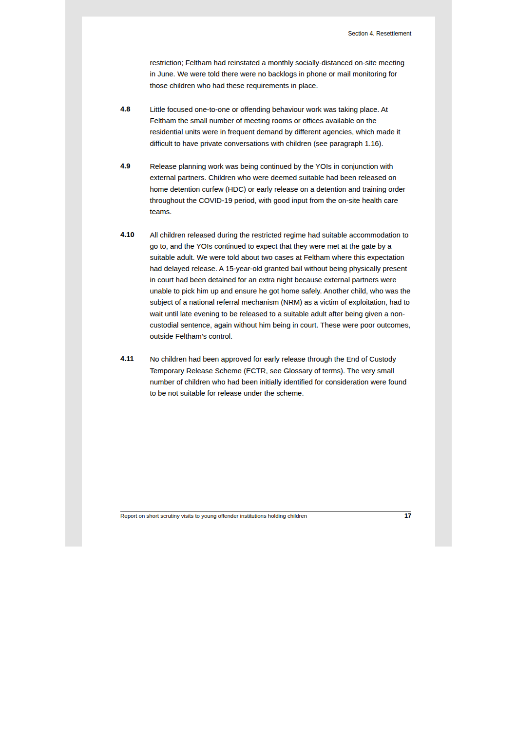Section 4. Resettlement
restriction; Feltham had reinstated a monthly socially-distanced on-site meeting in June. We were told there were no backlogs in phone or mail monitoring for those children who had these requirements in place.
4.8
Little focused one-to-one or offending behaviour work was taking place. At Feltham the small number of meeting rooms or offices available on the residential units were in frequent demand by different agencies, which made it difficult to have private conversations with children (see paragraph 1.16).
4.9
Release planning work was being continued by the YOIs in conjunction with external partners. Children who were deemed suitable had been released on home detention curfew (HDC) or early release on a detention and training order throughout the COVID-19 period, with good input from the on-site health care teams.
4.10
All children released during the restricted regime had suitable accommodation to go to, and the YOIs continued to expect that they were met at the gate by a suitable adult. We were told about two cases at Feltham where this expectation had delayed release. A 15-year-old granted bail without being physically present in court had been detained for an extra night because external partners were unable to pick him up and ensure he got home safely. Another child, who was the subject of a national referral mechanism (NRM) as a victim of exploitation, had to wait until late evening to be released to a suitable adult after being given a non-custodial sentence, again without him being in court. These were poor outcomes, outside Feltham’s control.
4.11
No children had been approved for early release through the End of Custody Temporary Release Scheme (ECTR, see Glossary of terms). The very small number of children who had been initially identified for consideration were found to be not suitable for release under the scheme.
Report on short scrutiny visits to young offender institutions holding children
17